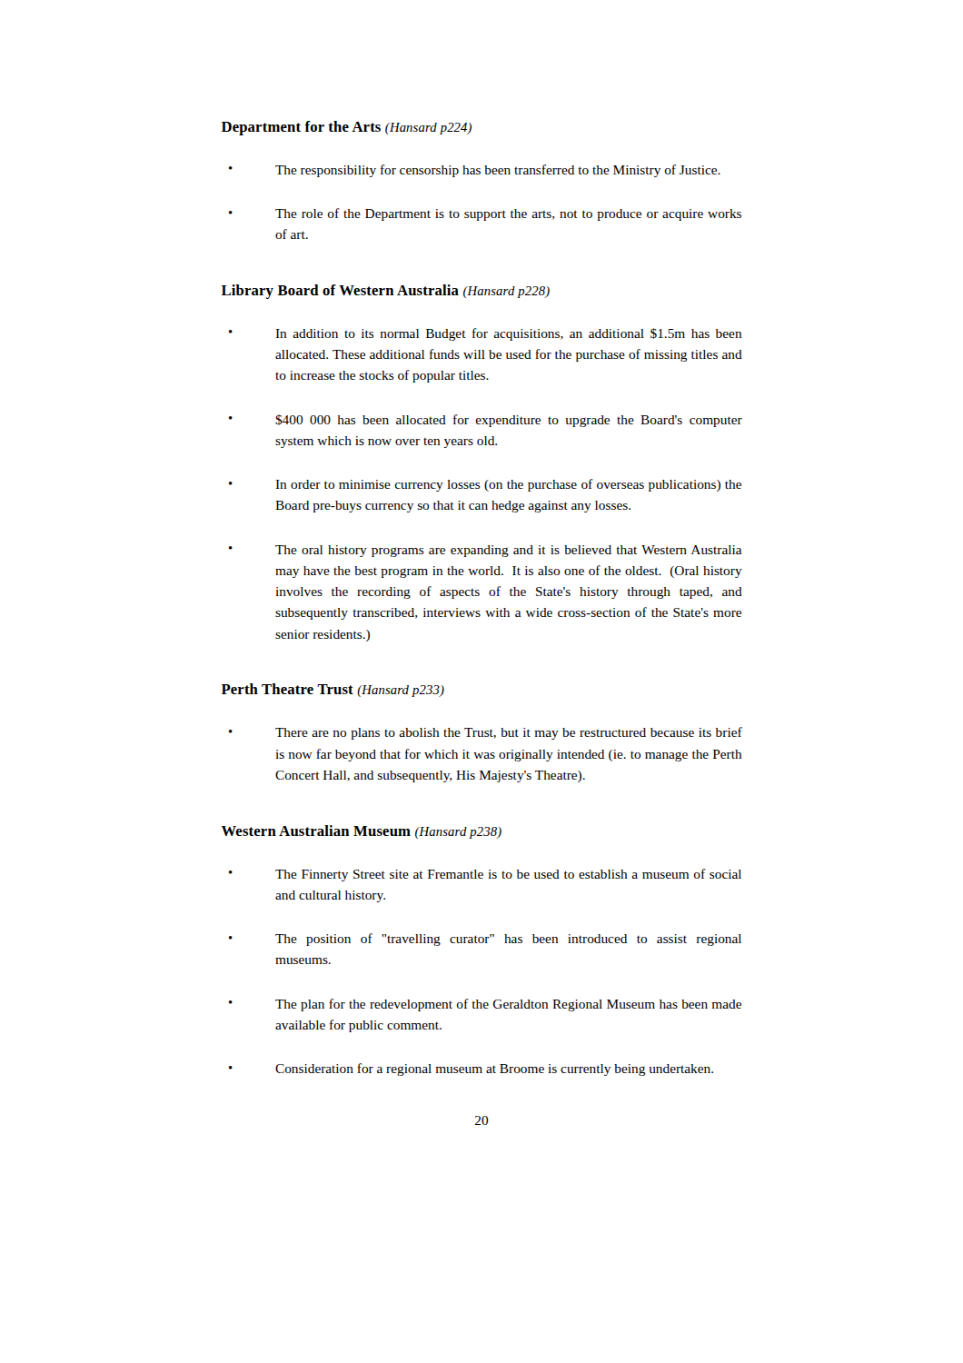Department for the Arts (Hansard p224)
The responsibility for censorship has been transferred to the Ministry of Justice.
The role of the Department is to support the arts, not to produce or acquire works of art.
Library Board of Western Australia (Hansard p228)
In addition to its normal Budget for acquisitions, an additional $1.5m has been allocated. These additional funds will be used for the purchase of missing titles and to increase the stocks of popular titles.
$400 000 has been allocated for expenditure to upgrade the Board's computer system which is now over ten years old.
In order to minimise currency losses (on the purchase of overseas publications) the Board pre-buys currency so that it can hedge against any losses.
The oral history programs are expanding and it is believed that Western Australia may have the best program in the world. It is also one of the oldest. (Oral history involves the recording of aspects of the State's history through taped, and subsequently transcribed, interviews with a wide cross-section of the State's more senior residents.)
Perth Theatre Trust (Hansard p233)
There are no plans to abolish the Trust, but it may be restructured because its brief is now far beyond that for which it was originally intended (ie. to manage the Perth Concert Hall, and subsequently, His Majesty's Theatre).
Western Australian Museum (Hansard p238)
The Finnerty Street site at Fremantle is to be used to establish a museum of social and cultural history.
The position of "travelling curator" has been introduced to assist regional museums.
The plan for the redevelopment of the Geraldton Regional Museum has been made available for public comment.
Consideration for a regional museum at Broome is currently being undertaken.
20